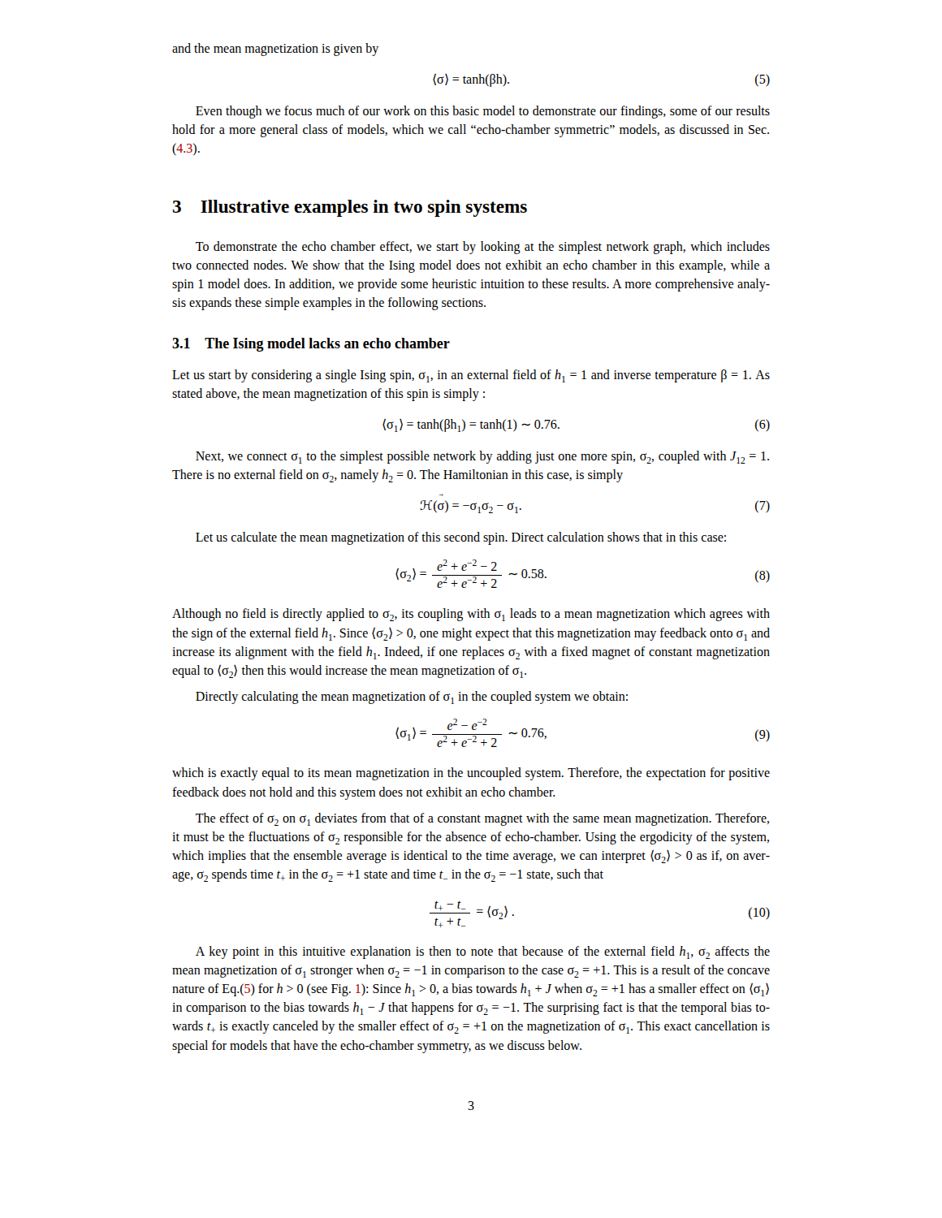and the mean magnetization is given by
⟨σ⟩ = tanh(βh). (5)
Even though we focus much of our work on this basic model to demonstrate our findings, some of our results hold for a more general class of models, which we call “echo-chamber symmetric” models, as discussed in Sec.(4.3).
3 Illustrative examples in two spin systems
To demonstrate the echo chamber effect, we start by looking at the simplest network graph, which includes two connected nodes. We show that the Ising model does not exhibit an echo chamber in this example, while a spin 1 model does. In addition, we provide some heuristic intuition to these results. A more comprehensive analysis expands these simple examples in the following sections.
3.1 The Ising model lacks an echo chamber
Let us start by considering a single Ising spin, σ1, in an external field of h1 = 1 and inverse temperature β = 1. As stated above, the mean magnetization of this spin is simply :
⟨σ1⟩ = tanh(βh1) = tanh(1) ∼ 0.76. (6)
Next, we connect σ1 to the simplest possible network by adding just one more spin, σ2, coupled with J12 = 1. There is no external field on σ2, namely h2 = 0. The Hamiltonian in this case, is simply
ℋ(σ) = −σ1σ2 − σ1. (7)
Let us calculate the mean magnetization of this second spin. Direct calculation shows that in this case:
⟨σ2⟩ = e2 + e−2 − 2 e2 + e−2 + 2 ∼ 0.58. (8)
Although no field is directly applied to σ2, its coupling with σ1 leads to a mean magnetization which agrees with the sign of the external field h1. Since ⟨σ2⟩ > 0, one might expect that this magnetization may feedback onto σ1 and increase its alignment with the field h1. Indeed, if one replaces σ2 with a fixed magnet of constant magnetization equal to ⟨σ2⟩ then this would increase the mean magnetization of σ1.
Directly calculating the mean magnetization of σ1 in the coupled system we obtain:
⟨σ1⟩ = e2 − e−2 e2 + e−2 + 2 ∼ 0.76, (9)
which is exactly equal to its mean magnetization in the uncoupled system. Therefore, the expectation for positive feedback does not hold and this system does not exhibit an echo chamber.
The effect of σ2 on σ1 deviates from that of a constant magnet with the same mean magnetization. Therefore, it must be the fluctuations of σ2 responsible for the absence of echo-chamber. Using the ergodicity of the system, which implies that the ensemble average is identical to the time average, we can interpret ⟨σ2⟩ > 0 as if, on average, σ2 spends time t+ in the σ2 = +1 state and time t− in the σ2 = −1 state, such that
t+ − t−t+ + t− = ⟨σ2⟩ . (10)
A key point in this intuitive explanation is then to note that because of the external field h1, σ2 affects the mean magnetization of σ1 stronger when σ2 = −1 in comparison to the case σ2 = +1. This is a result of the concave nature of Eq.(5) for h > 0 (see Fig. 1): Since h1 > 0, a bias towards h1 + J when σ2 = +1 has a smaller effect on ⟨σ1⟩ in comparison to the bias towards h1 − J that happens for σ2 = −1. The surprising fact is that the temporal bias towards t+ is exactly canceled by the smaller effect of σ2 = +1 on the magnetization of σ1. This exact cancellation is special for models that have the echo-chamber symmetry, as we discuss below.
3